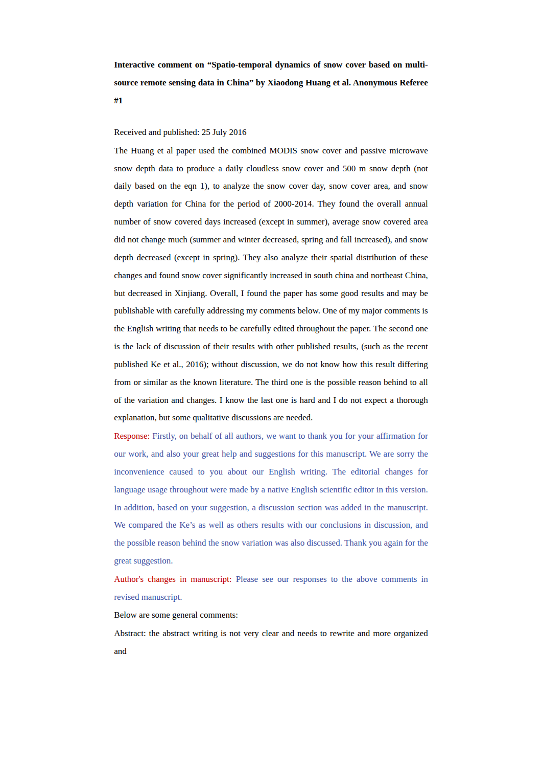Interactive comment on “Spatio-temporal dynamics of snow cover based on multi-source remote sensing data in China” by Xiaodong Huang et al. Anonymous Referee #1
Received and published: 25 July 2016
The Huang et al paper used the combined MODIS snow cover and passive microwave snow depth data to produce a daily cloudless snow cover and 500 m snow depth (not daily based on the eqn 1), to analyze the snow cover day, snow cover area, and snow depth variation for China for the period of 2000-2014. They found the overall annual number of snow covered days increased (except in summer), average snow covered area did not change much (summer and winter decreased, spring and fall increased), and snow depth decreased (except in spring). They also analyze their spatial distribution of these changes and found snow cover significantly increased in south china and northeast China, but decreased in Xinjiang. Overall, I found the paper has some good results and may be publishable with carefully addressing my comments below. One of my major comments is the English writing that needs to be carefully edited throughout the paper. The second one is the lack of discussion of their results with other published results, (such as the recent published Ke et al., 2016); without discussion, we do not know how this result differing from or similar as the known literature. The third one is the possible reason behind to all of the variation and changes. I know the last one is hard and I do not expect a thorough explanation, but some qualitative discussions are needed.
Response: Firstly, on behalf of all authors, we want to thank you for your affirmation for our work, and also your great help and suggestions for this manuscript. We are sorry the inconvenience caused to you about our English writing. The editorial changes for language usage throughout were made by a native English scientific editor in this version. In addition, based on your suggestion, a discussion section was added in the manuscript. We compared the Ke’s as well as others results with our conclusions in discussion, and the possible reason behind the snow variation was also discussed. Thank you again for the great suggestion.
Author's changes in manuscript: Please see our responses to the above comments in revised manuscript.
Below are some general comments:
Abstract: the abstract writing is not very clear and needs to rewrite and more organized and